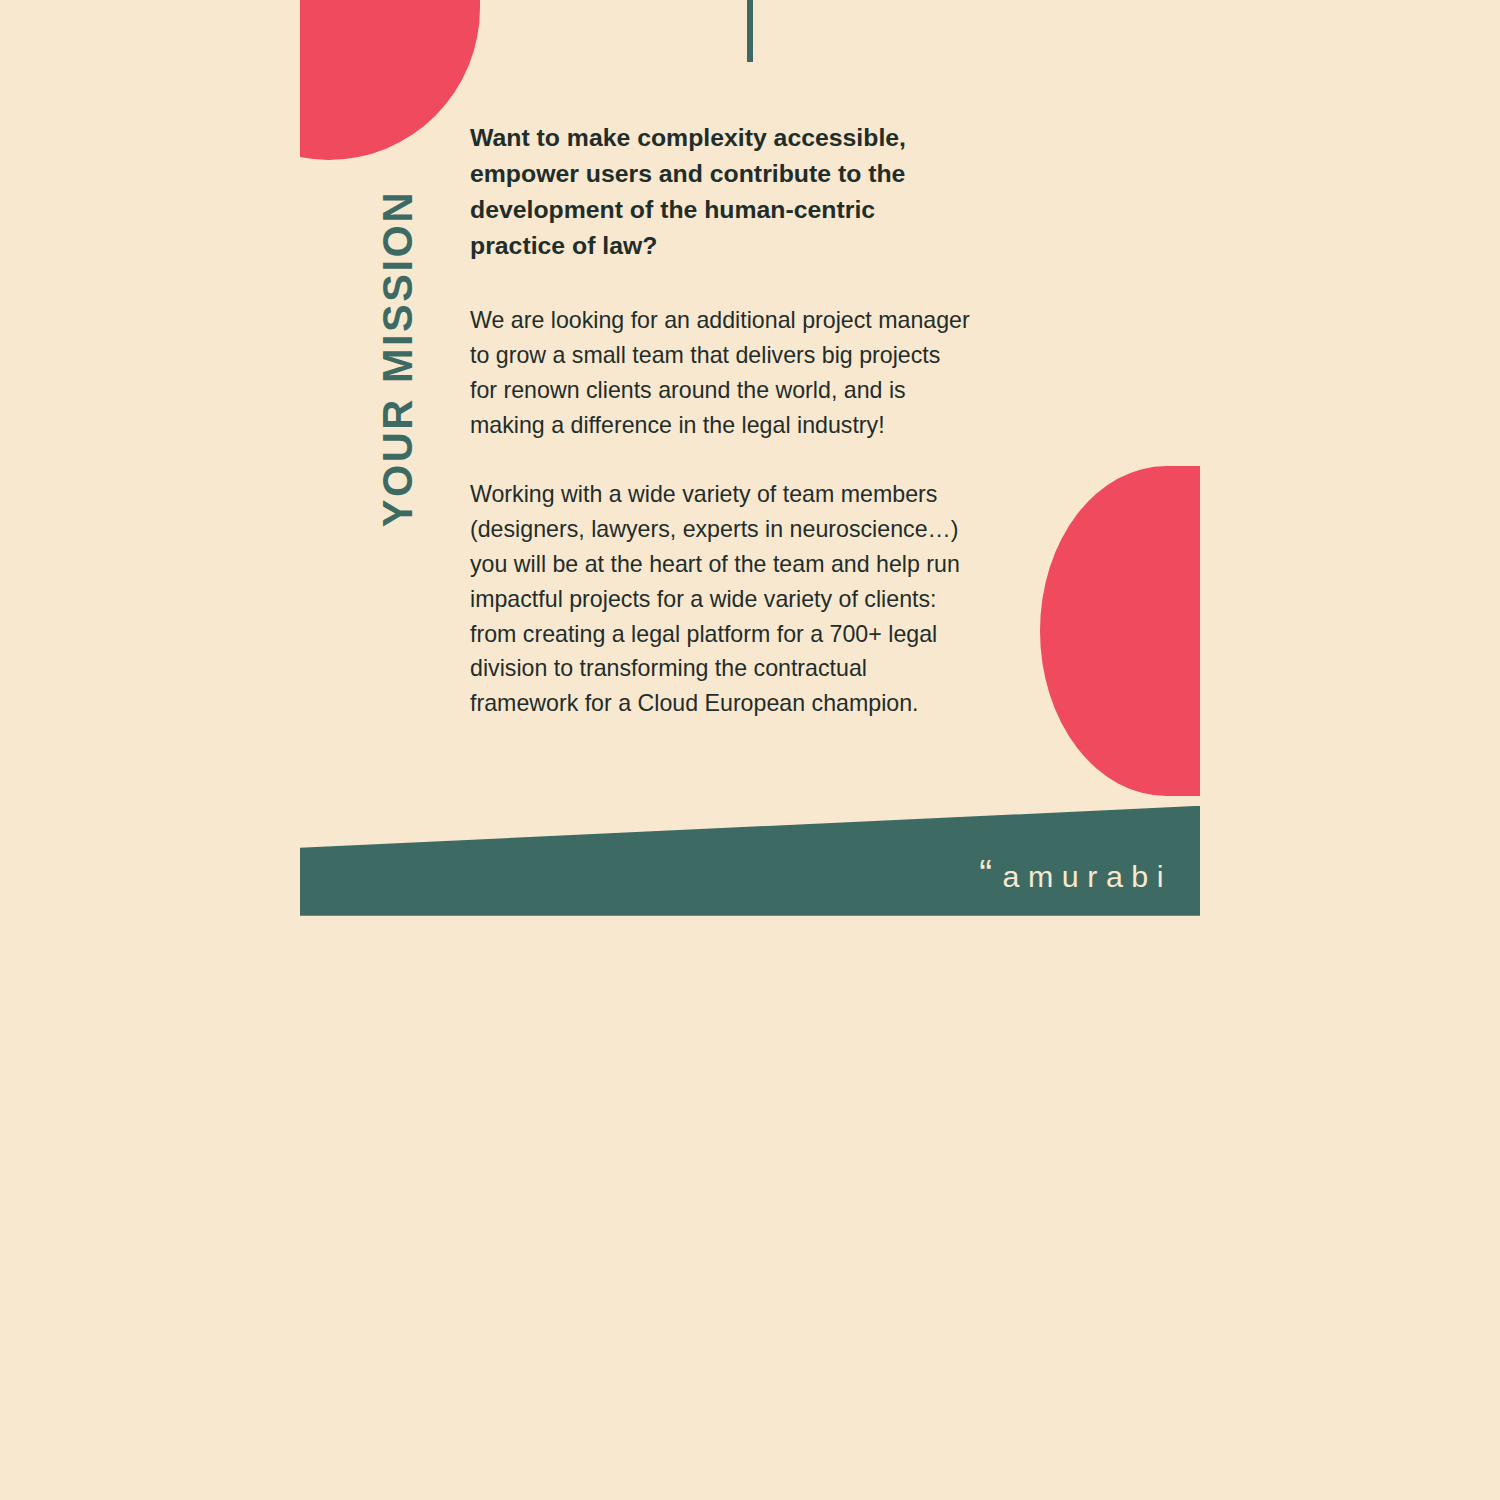Your Mission
Want to make complexity accessible, empower users and contribute to the development of the human-centric practice of law?
We are looking for an additional project manager to grow a small team that delivers big projects for renown clients around the world, and is making a difference in the legal industry!
Working with a wide variety of team members (designers, lawyers, experts in neuroscience…) you will be at the heart of the team and help run impactful projects for a wide variety of clients: from creating a legal platform for a 700+ legal division to transforming the contractual framework for a Cloud European champion.
“amurabi